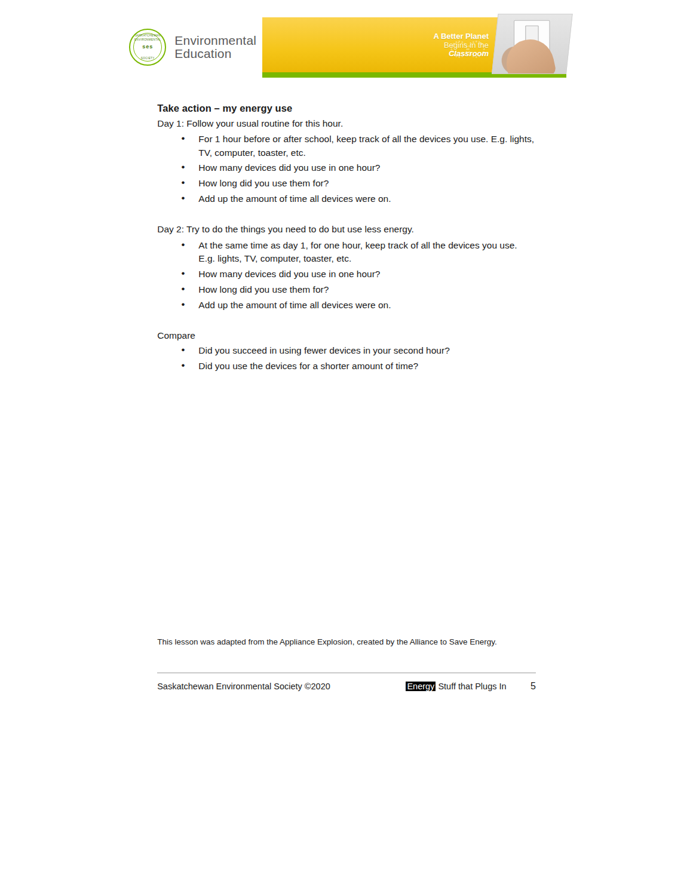Saskatchewan Environmental ses Society
Environmental Education
◌◌
A Better Planet Begins in the Classroom
Take action – my energy use
Day 1: Follow your usual routine for this hour.
For 1 hour before or after school, keep track of all the devices you use. E.g. lights, TV, computer, toaster, etc.
How many devices did you use in one hour?
How long did you use them for?
Add up the amount of time all devices were on.
Day 2: Try to do the things you need to do but use less energy.
At the same time as day 1, for one hour, keep track of all the devices you use. E.g. lights, TV, computer, toaster, etc.
How many devices did you use in one hour?
How long did you use them for?
Add up the amount of time all devices were on.
Compare
Did you succeed in using fewer devices in your second hour?
Did you use the devices for a shorter amount of time?
This lesson was adapted from the Appliance Explosion, created by the Alliance to Save Energy.
Saskatchewan Environmental Society ©2020
Energy Stuff that Plugs In 5